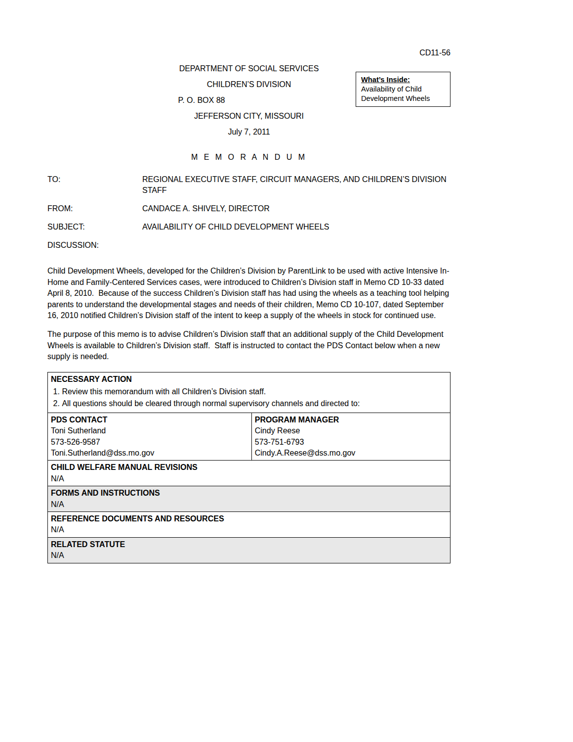CD11-56
DEPARTMENT OF SOCIAL SERVICES
CHILDREN’S DIVISION
What’s Inside: Availability of Child Development Wheels
P. O. BOX 88
JEFFERSON CITY, MISSOURI
July 7, 2011
M E M O R A N D U M
| TO: | REGIONAL EXECUTIVE STAFF, CIRCUIT MANAGERS, AND CHILDREN’S DIVISION STAFF |
| FROM: | CANDACE A. SHIVELY, DIRECTOR |
| SUBJECT: | AVAILABILITY OF CHILD DEVELOPMENT WHEELS |
| DISCUSSION: | |
Child Development Wheels, developed for the Children’s Division by ParentLink to be used with active Intensive In-Home and Family-Centered Services cases, were introduced to Children’s Division staff in Memo CD 10-33 dated April 8, 2010. Because of the success Children’s Division staff has had using the wheels as a teaching tool helping parents to understand the developmental stages and needs of their children, Memo CD 10-107, dated September 16, 2010 notified Children’s Division staff of the intent to keep a supply of the wheels in stock for continued use.
The purpose of this memo is to advise Children’s Division staff that an additional supply of the Child Development Wheels is available to Children’s Division staff. Staff is instructed to contact the PDS Contact below when a new supply is needed.
| NECESSARY ACTION Review this memorandum with all Children’s Division staff. All questions should be cleared through normal supervisory channels and directed to: |
| PDS CONTACT Toni Sutherland 573-526-9587 Toni.Sutherland@dss.mo.gov | PROGRAM MANAGER Cindy Reese 573-751-6793 Cindy.A.Reese@dss.mo.gov |
| CHILD WELFARE MANUAL REVISIONS N/A |
| FORMS AND INSTRUCTIONS N/A |
| REFERENCE DOCUMENTS AND RESOURCES N/A |
| RELATED STATUTE N/A |